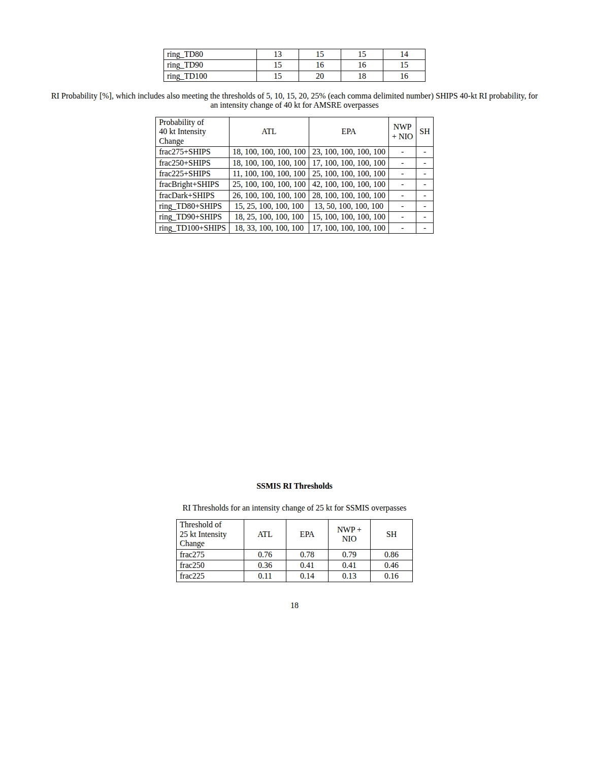| ring_TD80 | 13 | 15 | 15 | 14 |
| ring_TD90 | 15 | 16 | 16 | 15 |
| ring_TD100 | 15 | 20 | 18 | 16 |
RI Probability [%], which includes also meeting the thresholds of 5, 10, 15, 20, 25% (each comma delimited number) SHIPS 40-kt RI probability, for an intensity change of 40 kt for AMSRE overpasses
| Probability of 40 kt Intensity Change | ATL | EPA | NWP + NIO | SH |
| frac275+SHIPS | 18, 100, 100, 100, 100 | 23, 100, 100, 100, 100 | - | - |
| frac250+SHIPS | 18, 100, 100, 100, 100 | 17, 100, 100, 100, 100 | - | - |
| frac225+SHIPS | 11, 100, 100, 100, 100 | 25, 100, 100, 100, 100 | - | - |
| fracBright+SHIPS | 25, 100, 100, 100, 100 | 42, 100, 100, 100, 100 | - | - |
| fracDark+SHIPS | 26, 100, 100, 100, 100 | 28, 100, 100, 100, 100 | - | - |
| ring_TD80+SHIPS | 15, 25, 100, 100, 100 | 13, 50, 100, 100, 100 | - | - |
| ring_TD90+SHIPS | 18, 25, 100, 100, 100 | 15, 100, 100, 100, 100 | - | - |
| ring_TD100+SHIPS | 18, 33, 100, 100, 100 | 17, 100, 100, 100, 100 | - | - |
SSMIS RI Thresholds
RI Thresholds for an intensity change of 25 kt for SSMIS overpasses
| Threshold of 25 kt Intensity Change | ATL | EPA | NWP + NIO | SH |
| frac275 | 0.76 | 0.78 | 0.79 | 0.86 |
| frac250 | 0.36 | 0.41 | 0.41 | 0.46 |
| frac225 | 0.11 | 0.14 | 0.13 | 0.16 |
18